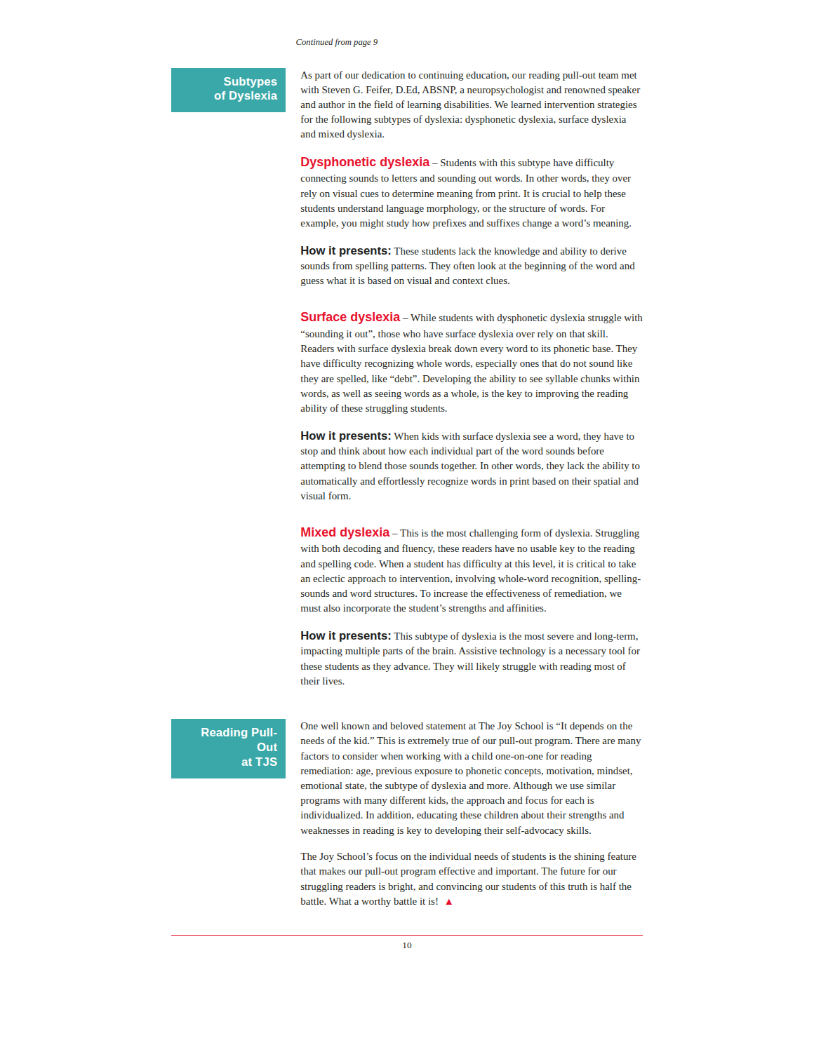Continued from page 9
Subtypes
of Dyslexia
As part of our dedication to continuing education, our reading pull-out team met with Steven G. Feifer, D.Ed, ABSNP, a neuropsychologist and renowned speaker and author in the field of learning disabilities. We learned intervention strategies for the following subtypes of dyslexia: dysphonetic dyslexia, surface dyslexia and mixed dyslexia.
Dysphonetic dyslexia – Students with this subtype have difficulty connecting sounds to letters and sounding out words. In other words, they over rely on visual cues to determine meaning from print. It is crucial to help these students understand language morphology, or the structure of words. For example, you might study how prefixes and suffixes change a word’s meaning.
How it presents: These students lack the knowledge and ability to derive sounds from spelling patterns. They often look at the beginning of the word and guess what it is based on visual and context clues.
Surface dyslexia – While students with dysphonetic dyslexia struggle with “sounding it out”, those who have surface dyslexia over rely on that skill. Readers with surface dyslexia break down every word to its phonetic base. They have difficulty recognizing whole words, especially ones that do not sound like they are spelled, like “debt”. Developing the ability to see syllable chunks within words, as well as seeing words as a whole, is the key to improving the reading ability of these struggling students.
How it presents: When kids with surface dyslexia see a word, they have to stop and think about how each individual part of the word sounds before attempting to blend those sounds together. In other words, they lack the ability to automatically and effortlessly recognize words in print based on their spatial and visual form.
Mixed dyslexia – This is the most challenging form of dyslexia. Struggling with both decoding and fluency, these readers have no usable key to the reading and spelling code. When a student has difficulty at this level, it is critical to take an eclectic approach to intervention, involving whole-word recognition, spelling-sounds and word structures. To increase the effectiveness of remediation, we must also incorporate the student’s strengths and affinities.
How it presents: This subtype of dyslexia is the most severe and long-term, impacting multiple parts of the brain. Assistive technology is a necessary tool for these students as they advance. They will likely struggle with reading most of their lives.
Reading Pull-Out
at TJS
One well known and beloved statement at The Joy School is “It depends on the needs of the kid.” This is extremely true of our pull-out program. There are many factors to consider when working with a child one-on-one for reading remediation: age, previous exposure to phonetic concepts, motivation, mindset, emotional state, the subtype of dyslexia and more. Although we use similar programs with many different kids, the approach and focus for each is individualized. In addition, educating these children about their strengths and weaknesses in reading is key to developing their self-advocacy skills.
The Joy School’s focus on the individual needs of students is the shining feature that makes our pull-out program effective and important. The future for our struggling readers is bright, and convincing our students of this truth is half the battle. What a worthy battle it is! ▲
10